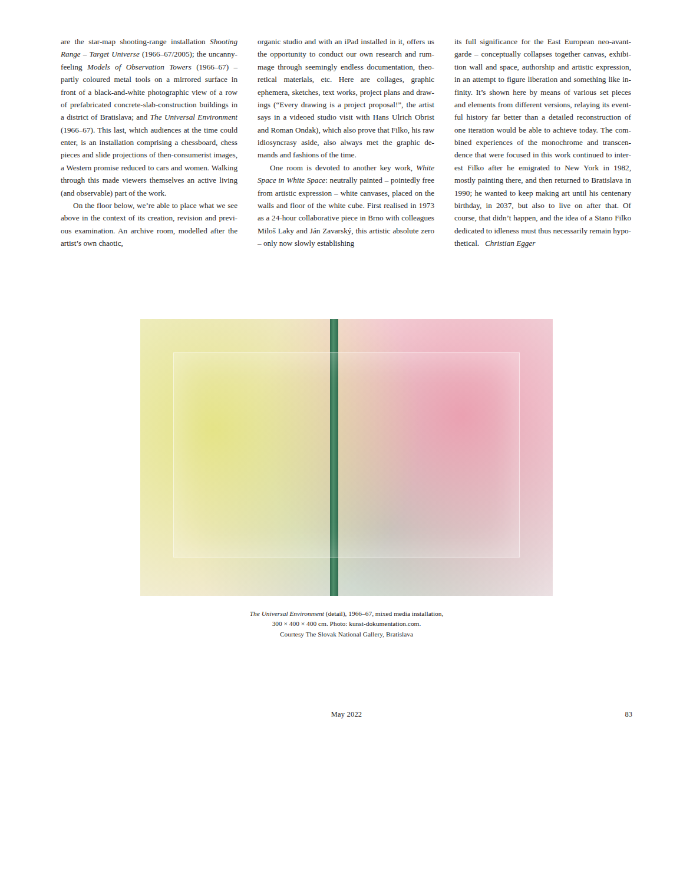are the star-map shooting-range installation Shooting Range – Target Universe (1966–67/2005); the uncanny-feeling Models of Observation Towers (1966–67) – partly coloured metal tools on a mirrored surface in front of a black-and-white photographic view of a row of prefabricated concrete-slab-construction buildings in a district of Bratislava; and The Universal Environment (1966–67). This last, which audiences at the time could enter, is an installation comprising a chessboard, chess pieces and slide projections of then-consumerist images, a Western promise reduced to cars and women. Walking through this made viewers themselves an active living (and observable) part of the work.
On the floor below, we’re able to place what we see above in the context of its creation, revision and previous examination. An archive room, modelled after the artist’s own chaotic,
organic studio and with an iPad installed in it, offers us the opportunity to conduct our own research and rummage through seemingly endless documentation, theoretical materials, etc. Here are collages, graphic ephemera, sketches, text works, project plans and drawings (“Every drawing is a project proposal!”, the artist says in a videoed studio visit with Hans Ulrich Obrist and Roman Ondak), which also prove that Filko, his raw idiosyncrasy aside, also always met the graphic demands and fashions of the time.
One room is devoted to another key work, White Space in White Space: neutrally painted – pointedly free from artistic expression – white canvases, placed on the walls and floor of the white cube. First realised in 1973 as a 24-hour collaborative piece in Brno with colleagues Miloš Laky and Ján Zavarský, this artistic absolute zero – only now slowly establishing
its full significance for the East European neo-avant-garde – conceptually collapses together canvas, exhibition wall and space, authorship and artistic expression, in an attempt to figure liberation and something like infinity. It’s shown here by means of various set pieces and elements from different versions, relaying its eventful history far better than a detailed reconstruction of one iteration would be able to achieve today. The combined experiences of the monochrome and transcendence that were focused in this work continued to interest Filko after he emigrated to New York in 1982, mostly painting there, and then returned to Bratislava in 1990; he wanted to keep making art until his centenary birthday, in 2037, but also to live on after that. Of course, that didn’t happen, and the idea of a Stano Filko dedicated to idleness must thus necessarily remain hypothetical. Christian Egger
The Universal Environment (detail), 1966–67, mixed media installation,
300 × 400 × 400 cm. Photo: kunst-dokumentation.com.
Courtesy The Slovak National Gallery, Bratislava
May 2022 83